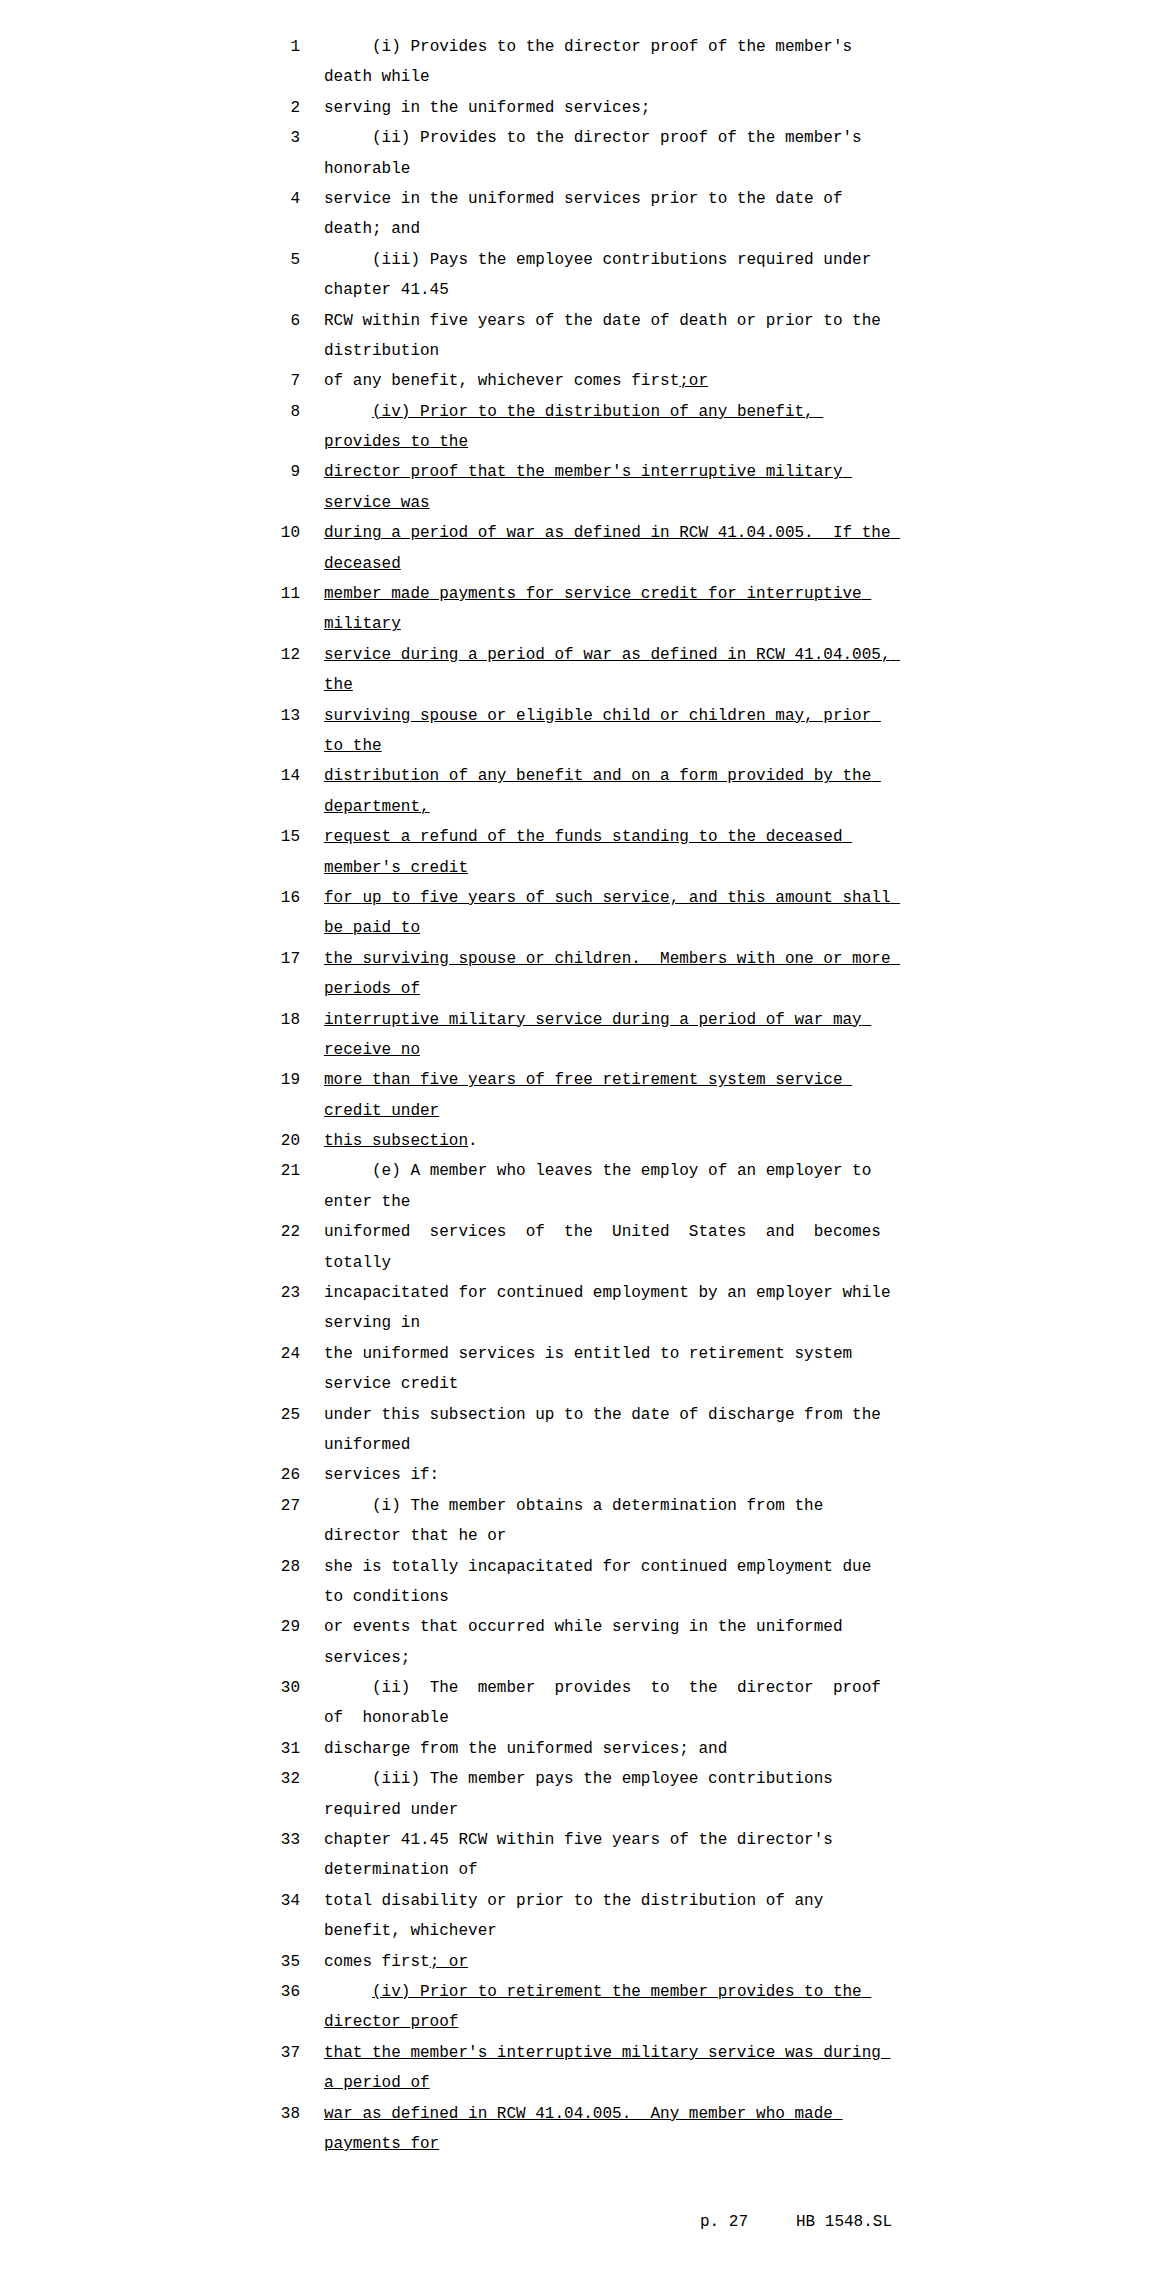(i) Provides to the director proof of the member's death while
serving in the uniformed services;
(ii) Provides to the director proof of the member's honorable
service in the uniformed services prior to the date of death; and
(iii) Pays the employee contributions required under chapter 41.45
RCW within five years of the date of death or prior to the distribution
of any benefit, whichever comes first;or
(iv) Prior to the distribution of any benefit, provides to the
director proof that the member's interruptive military service was
during a period of war as defined in RCW 41.04.005. If the deceased
member made payments for service credit for interruptive military
service during a period of war as defined in RCW 41.04.005, the
surviving spouse or eligible child or children may, prior to the
distribution of any benefit and on a form provided by the department,
request a refund of the funds standing to the deceased member's credit
for up to five years of such service, and this amount shall be paid to
the surviving spouse or children. Members with one or more periods of
interruptive military service during a period of war may receive no
more than five years of free retirement system service credit under
this subsection.
(e) A member who leaves the employ of an employer to enter the
uniformed services of the United States and becomes totally
incapacitated for continued employment by an employer while serving in
the uniformed services is entitled to retirement system service credit
under this subsection up to the date of discharge from the uniformed
services if:
(i) The member obtains a determination from the director that he or
she is totally incapacitated for continued employment due to conditions
or events that occurred while serving in the uniformed services;
(ii) The member provides to the director proof of honorable
discharge from the uniformed services; and
(iii) The member pays the employee contributions required under
chapter 41.45 RCW within five years of the director's determination of
total disability or prior to the distribution of any benefit, whichever
comes first; or
(iv) Prior to retirement the member provides to the director proof
that the member's interruptive military service was during a period of
war as defined in RCW 41.04.005. Any member who made payments for
p. 27 HB 1548.SL